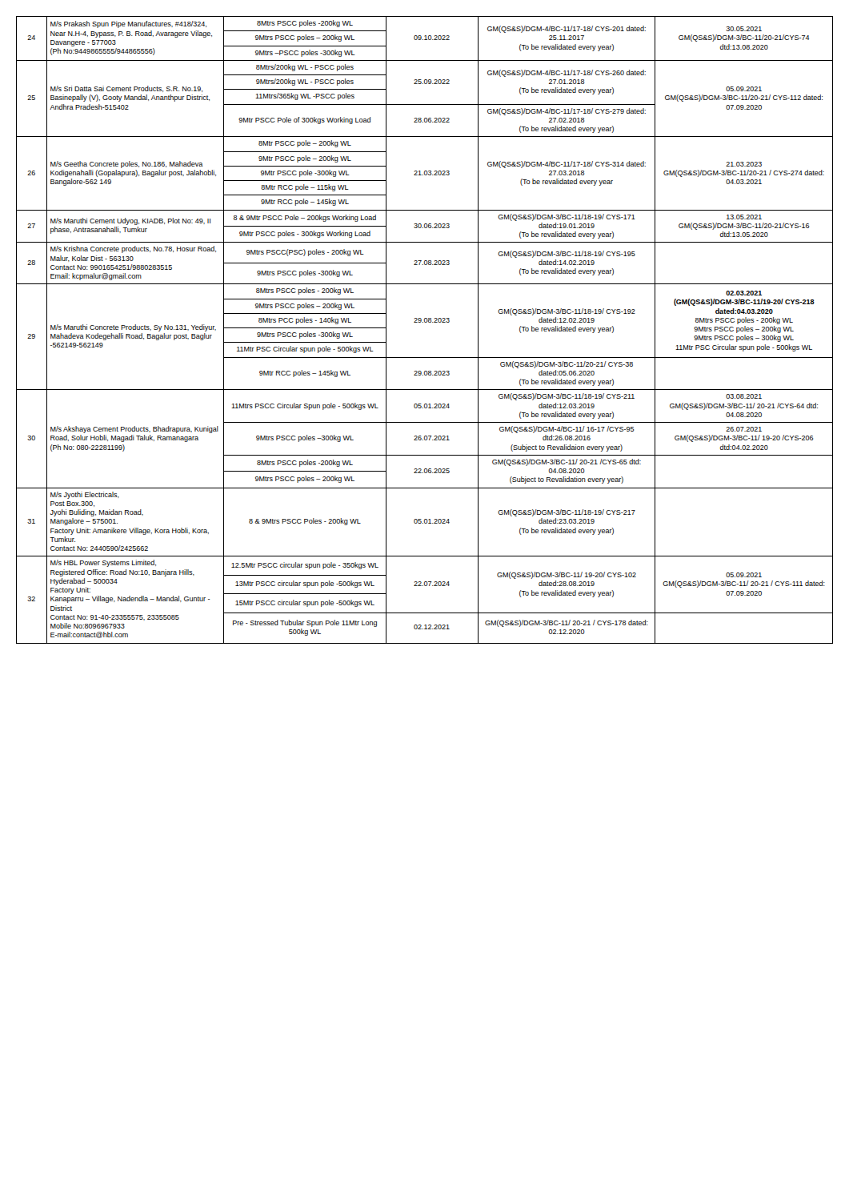| 24 | M/s Prakash Spun Pipe Manufactures, #418/324, Near N.H-4, Bypass, P. B. Road, Avaragere Vilage, Davangere - 577003 (Ph No:9449865555/944865556) | 8Mtrs PSCC poles -200kg WL | 09.10.2022 | GM(QS&S)/DGM-4/BC-11/17-18/ CYS-201 dated: 25.11.2017 (To be revalidated every year) | 30.05.2021 GM(QS&S)/DGM-3/BC-11/20-21/CYS-74 dtd:13.08.2020 |
| 9Mtrs PSCC poles – 200kg WL |
| 9Mtrs –PSCC poles -300kg WL |
| 25 | M/s Sri Datta Sai Cement Products, S.R. No.19, Basinepally (V), Gooty Mandal, Ananthpur District, Andhra Pradesh-515402 | 8Mtrs/200kg WL - PSCC poles | 25.09.2022 | GM(QS&S)/DGM-4/BC-11/17-18/ CYS-260 dated: 27.01.2018 (To be revalidated every year) | 05.09.2021 GM(QS&S)/DGM-3/BC-11/20-21/ CYS-112 dated: 07.09.2020 |
| 9Mtrs/200kg WL - PSCC poles |
| 11Mtrs/365kg WL -PSCC poles |
| 9Mtr PSCC Pole of 300kgs Working Load | 28.06.2022 | GM(QS&S)/DGM-4/BC-11/17-18/ CYS-279 dated: 27.02.2018 (To be revalidated every year) |
| 26 | M/s Geetha Concrete poles, No.186, Mahadeva Kodigenahalli (Gopalapura), Bagalur post, Jalahobli, Bangalore-562 149 | 8Mtr PSCC pole – 200kg WL | 21.03.2023 | GM(QS&S)/DGM-4/BC-11/17-18/ CYS-314 dated: 27.03.2018 (To be revalidated every year | 21.03.2023 GM(QS&S)/DGM-3/BC-11/20-21 / CYS-274 dated: 04.03.2021 |
| 9Mtr PSCC pole – 200kg WL |
| 9Mtr PSCC pole -300kg WL |
| 8Mtr RCC pole – 115kg WL |
| 9Mtr RCC pole – 145kg WL |
| 27 | M/s Maruthi Cement Udyog, KIADB, Plot No: 49, II phase, Antrasanahalli, Tumkur | 8 & 9Mtr PSCC Pole – 200kgs Working Load | 30.06.2023 | GM(QS&S)/DGM-3/BC-11/18-19/ CYS-171 dated:19.01.2019 (To be revalidated every year) | 13.05.2021 GM(QS&S)/DGM-3/BC-11/20-21/CYS-16 dtd:13.05.2020 |
| 9Mtr PSCC poles - 300kgs Working Load |
| 28 | M/s Krishna Concrete products, No.78, Hosur Road, Malur, Kolar Dist - 563130 Contact No: 9901654251/9880283515 Email: kcpmalur@gmail.com | 9Mtrs PSCC(PSC) poles - 200kg WL | 27.08.2023 | GM(QS&S)/DGM-3/BC-11/18-19/ CYS-195 dated:14.02.2019 (To be revalidated every year) | |
| 9Mtrs PSCC poles -300kg WL |
| 29 | M/s Maruthi Concrete Products, Sy No.131, Yediyur, Mahadeva Kodegehalli Road, Bagalur post, Baglur -562149-562149 | 8Mtrs PSCC poles - 200kg WL | 29.08.2023 | GM(QS&S)/DGM-3/BC-11/18-19/ CYS-192 dated:12.02.2019 (To be revalidated every year) | 02.03.2021 (GM(QS&S)/DGM-3/BC-11/19-20/ CYS-218 dated:04.03.2020 8Mtrs PSCC poles - 200kg WL 9Mtrs PSCC poles – 200kg WL 9Mtrs PSCC poles – 300kg WL 11Mtr PSC Circular spun pole - 500kgs WL |
| 9Mtrs PSCC poles – 200kg WL |
| 8Mtrs PCC poles - 140kg WL |
| 9Mtrs PSCC poles -300kg WL |
| 11Mtr PSC Circular spun pole - 500kgs WL |
| 9Mtr RCC poles – 145kg WL | 29.08.2023 | GM(QS&S)/DGM-3/BC-11/20-21/ CYS-38 dated:05.06.2020 (To be revalidated every year) | |
| 30 | M/s Akshaya Cement Products, Bhadrapura, Kunigal Road, Solur Hobli, Magadi Taluk, Ramanagara (Ph No: 080-22281199) | 11Mtrs PSCC Circular Spun pole - 500kgs WL | 05.01.2024 | GM(QS&S)/DGM-3/BC-11/18-19/ CYS-211 dated:12.03.2019 (To be revalidated every year) | 03.08.2021 GM(QS&S)/DGM-3/BC-11/ 20-21 /CYS-64 dtd: 04.08.2020 |
| 9Mtrs PSCC poles –300kg WL | 26.07.2021 | GM(QS&S)/DGM-4/BC-11/ 16-17 /CYS-95 dtd:26.08.2016 (Subject to Revalidaion every year) | 26.07.2021 GM(QS&S)/DGM-3/BC-11/ 19-20 /CYS-206 dtd:04.02.2020 |
| 8Mtrs PSCC poles -200kg WL | 22.06.2025 | GM(QS&S)/DGM-3/BC-11/ 20-21 /CYS-65 dtd: 04.08.2020 (Subject to Revalidation every year) | |
| 9Mtrs PSCC poles – 200kg WL |
| 31 | M/s Jyothi Electricals, Post Box.300, Jyohi Buliding, Maidan Road, Mangalore – 575001. Factory Unit: Amanikere Village, Kora Hobli, Kora, Tumkur. Contact No: 2440590/2425662 | 8 & 9Mtrs PSCC Poles - 200kg WL | 05.01.2024 | GM(QS&S)/DGM-3/BC-11/18-19/ CYS-217 dated:23.03.2019 (To be revalidated every year) | |
| 32 | M/s HBL Power Systems Limited, Registered Office: Road No:10, Banjara Hills, Hyderabad – 500034 Factory Unit: Kanaparru – Village, Nadendla – Mandal, Guntur - District Contact No: 91-40-23355575, 23355085 Mobile No:8096967933 E-mail:contact@hbl.com | 12.5Mtr PSCC circular spun pole - 350kgs WL | 22.07.2024 | GM(QS&S)/DGM-3/BC-11/ 19-20/ CYS-102 dated:28.08.2019 (To be revalidated every year) | 05.09.2021 GM(QS&S)/DGM-3/BC-11/ 20-21 / CYS-111 dated: 07.09.2020 |
| 13Mtr PSCC circular spun pole -500kgs WL |
| 15Mtr PSCC circular spun pole -500kgs WL |
| Pre - Stressed Tubular Spun Pole 11Mtr Long 500kg WL | 02.12.2021 | GM(QS&S)/DGM-3/BC-11/ 20-21 / CYS-178 dated: 02.12.2020 | |